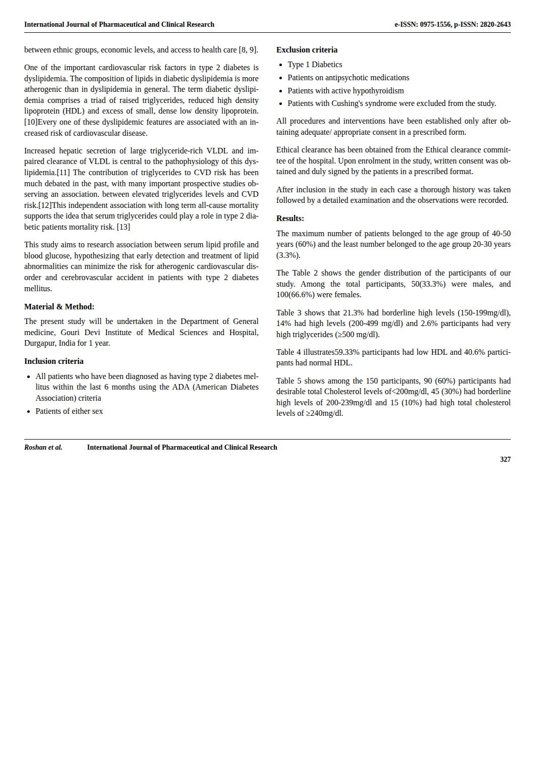International Journal of Pharmaceutical and Clinical Research e-ISSN: 0975-1556, p-ISSN: 2820-2643
between ethnic groups, economic levels, and access to health care [8, 9].
One of the important cardiovascular risk factors in type 2 diabetes is dyslipidemia. The composition of lipids in diabetic dyslipidemia is more atherogenic than in dyslipidemia in general. The term diabetic dyslipidemia comprises a triad of raised triglycerides, reduced high density lipoprotein (HDL) and excess of small, dense low density lipoprotein.[10]Every one of these dyslipidemic features are associated with an increased risk of cardiovascular disease.
Increased hepatic secretion of large triglyceride-rich VLDL and impaired clearance of VLDL is central to the pathophysiology of this dyslipidemia.[11] The contribution of triglycerides to CVD risk has been much debated in the past, with many important prospective studies observing an association. between elevated triglycerides levels and CVD risk.[12]This independent association with long term all-cause mortality supports the idea that serum triglycerides could play a role in type 2 diabetic patients mortality risk. [13]
This study aims to research association between serum lipid profile and blood glucose, hypothesizing that early detection and treatment of lipid abnormalities can minimize the risk for atherogenic cardiovascular disorder and cerebrovascular accident in patients with type 2 diabetes mellitus.
Material & Method:
The present study will be undertaken in the Department of General medicine, Gouri Devi Institute of Medical Sciences and Hospital, Durgapur, India for 1 year.
Inclusion criteria
All patients who have been diagnosed as having type 2 diabetes mellitus within the last 6 months using the ADA (American Diabetes Association) criteria
Patients of either sex
Exclusion criteria
Type 1 Diabetics
Patients on antipsychotic medications
Patients with active hypothyroidism
Patients with Cushing's syndrome were excluded from the study.
All procedures and interventions have been established only after obtaining adequate/ appropriate consent in a prescribed form.
Ethical clearance has been obtained from the Ethical clearance committee of the hospital. Upon enrolment in the study, written consent was obtained and duly signed by the patients in a prescribed format.
After inclusion in the study in each case a thorough history was taken followed by a detailed examination and the observations were recorded.
Results:
The maximum number of patients belonged to the age group of 40-50 years (60%) and the least number belonged to the age group 20-30 years (3.3%).
The Table 2 shows the gender distribution of the participants of our study. Among the total participants, 50(33.3%) were males, and 100(66.6%) were females.
Table 3 shows that 21.3% had borderline high levels (150-199mg/dl), 14% had high levels (200-499 mg/dl) and 2.6% participants had very high triglycerides (≥500 mg/dl).
Table 4 illustrates59.33% participants had low HDL and 40.6% participants had normal HDL.
Table 5 shows among the 150 participants, 90 (60%) participants had desirable total Cholesterol levels of<200mg/dl, 45 (30%) had borderline high levels of 200-239mg/dl and 15 (10%) had high total cholesterol levels of ≥240mg/dl.
Roshan et al. International Journal of Pharmaceutical and Clinical Research
327